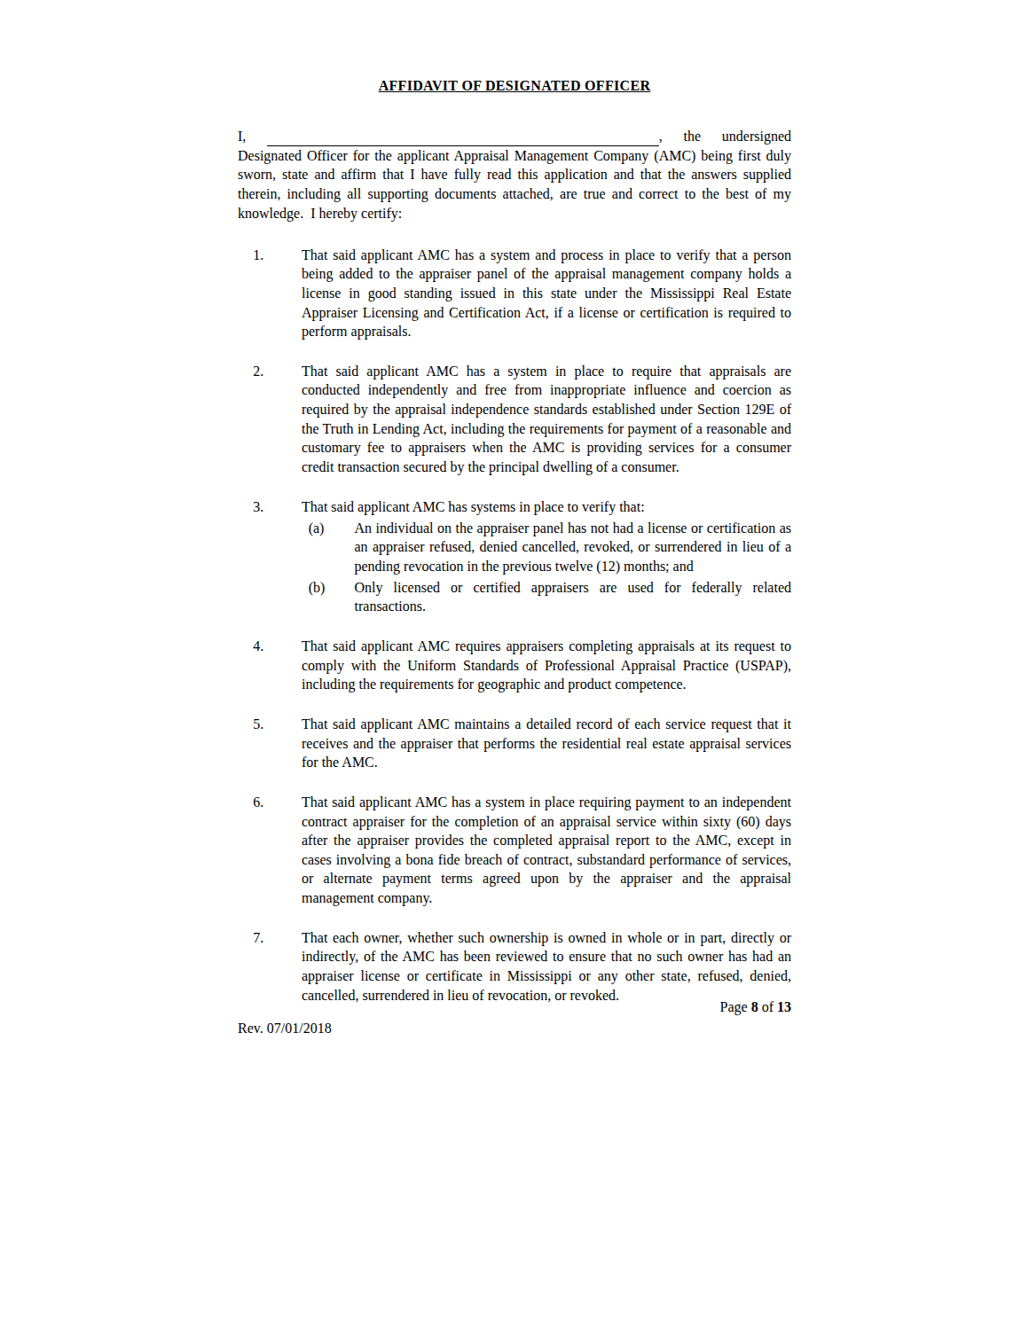AFFIDAVIT OF DESIGNATED OFFICER
I, , the undersigned Designated Officer for the applicant Appraisal Management Company (AMC) being first duly sworn, state and affirm that I have fully read this application and that the answers supplied therein, including all supporting documents attached, are true and correct to the best of my knowledge. I hereby certify:
That said applicant AMC has a system and process in place to verify that a person being added to the appraiser panel of the appraisal management company holds a license in good standing issued in this state under the Mississippi Real Estate Appraiser Licensing and Certification Act, if a license or certification is required to perform appraisals.
That said applicant AMC has a system in place to require that appraisals are conducted independently and free from inappropriate influence and coercion as required by the appraisal independence standards established under Section 129E of the Truth in Lending Act, including the requirements for payment of a reasonable and customary fee to appraisers when the AMC is providing services for a consumer credit transaction secured by the principal dwelling of a consumer.
That said applicant AMC has systems in place to verify that:
An individual on the appraiser panel has not had a license or certification as an appraiser refused, denied cancelled, revoked, or surrendered in lieu of a pending revocation in the previous twelve (12) months; and
Only licensed or certified appraisers are used for federally related transactions.
That said applicant AMC requires appraisers completing appraisals at its request to comply with the Uniform Standards of Professional Appraisal Practice (USPAP), including the requirements for geographic and product competence.
That said applicant AMC maintains a detailed record of each service request that it receives and the appraiser that performs the residential real estate appraisal services for the AMC.
That said applicant AMC has a system in place requiring payment to an independent contract appraiser for the completion of an appraisal service within sixty (60) days after the appraiser provides the completed appraisal report to the AMC, except in cases involving a bona fide breach of contract, substandard performance of services, or alternate payment terms agreed upon by the appraiser and the appraisal management company.
That each owner, whether such ownership is owned in whole or in part, directly or indirectly, of the AMC has been reviewed to ensure that no such owner has had an appraiser license or certificate in Mississippi or any other state, refused, denied, cancelled, surrendered in lieu of revocation, or revoked.
Page 8 of 13
Rev. 07/01/2018